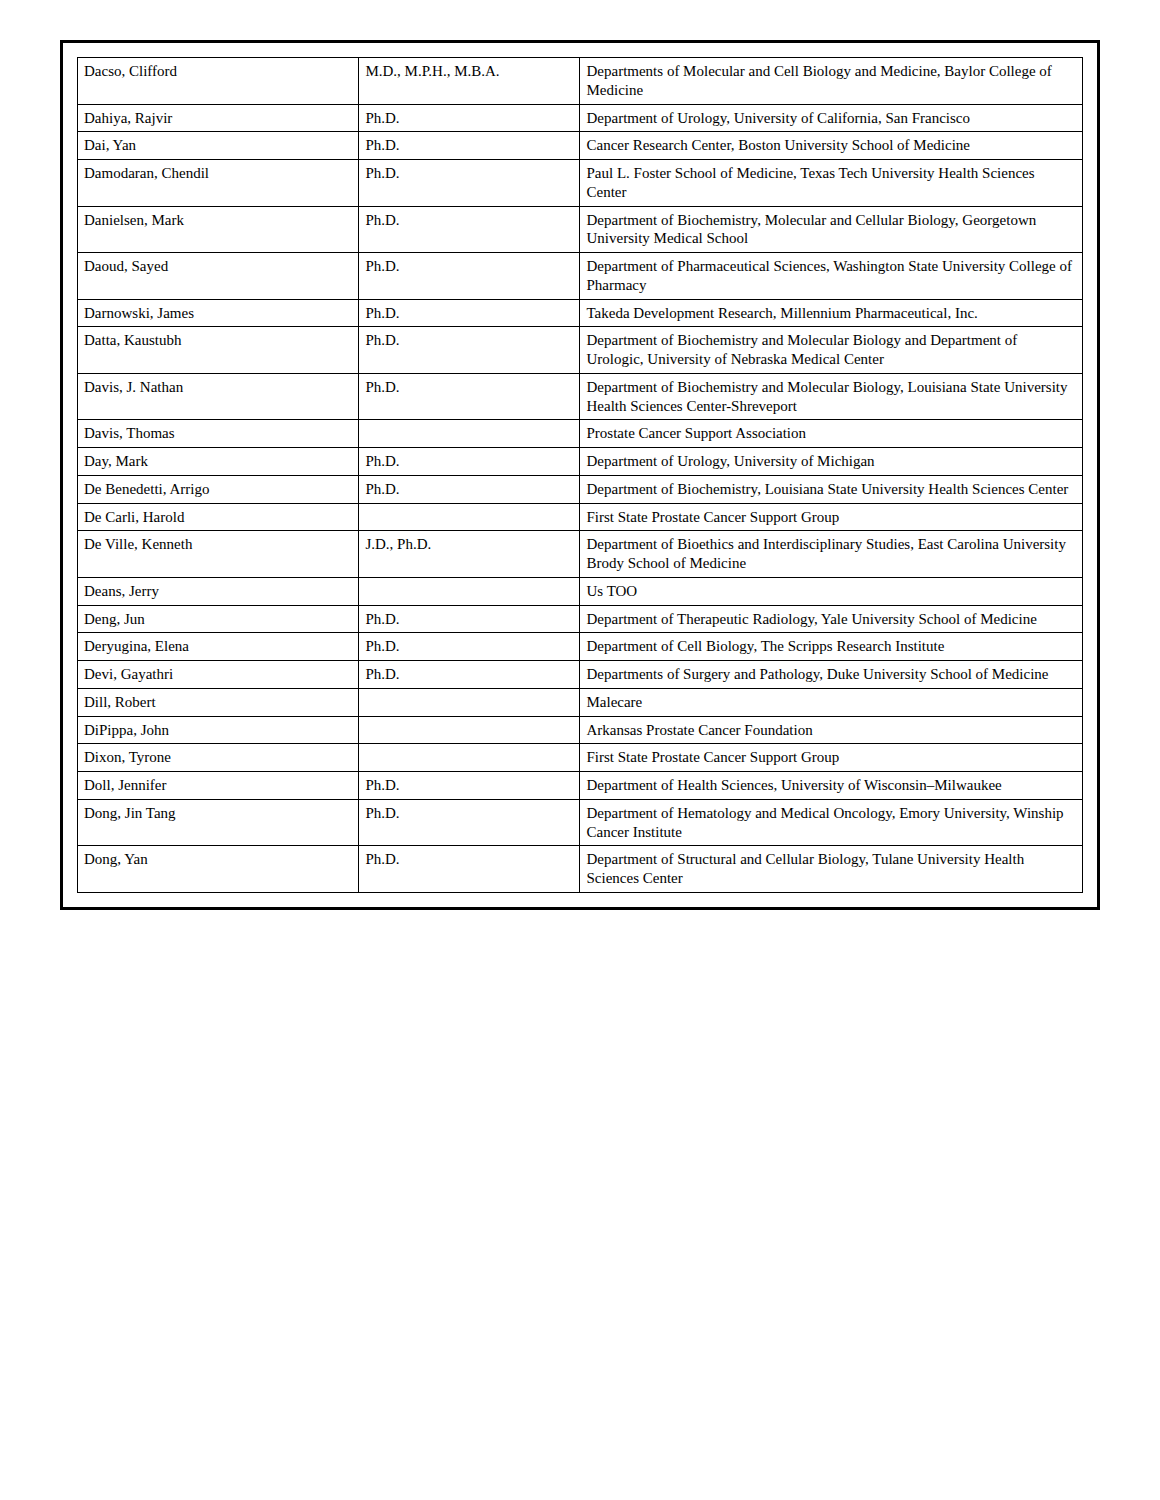| Dacso, Clifford | M.D., M.P.H., M.B.A. | Departments of Molecular and Cell Biology and Medicine, Baylor College of Medicine |
| Dahiya, Rajvir | Ph.D. | Department of Urology, University of California, San Francisco |
| Dai, Yan | Ph.D. | Cancer Research Center, Boston University School of Medicine |
| Damodaran, Chendil | Ph.D. | Paul L. Foster School of Medicine, Texas Tech University Health Sciences Center |
| Danielsen, Mark | Ph.D. | Department of Biochemistry, Molecular and Cellular Biology, Georgetown University Medical School |
| Daoud, Sayed | Ph.D. | Department of Pharmaceutical Sciences, Washington State University College of Pharmacy |
| Darnowski, James | Ph.D. | Takeda Development Research, Millennium Pharmaceutical, Inc. |
| Datta, Kaustubh | Ph.D. | Department of Biochemistry and Molecular Biology and Department of Urologic, University of Nebraska Medical Center |
| Davis, J. Nathan | Ph.D. | Department of Biochemistry and Molecular Biology, Louisiana State University Health Sciences Center-Shreveport |
| Davis, Thomas | | Prostate Cancer Support Association |
| Day, Mark | Ph.D. | Department of Urology, University of Michigan |
| De Benedetti, Arrigo | Ph.D. | Department of Biochemistry, Louisiana State University Health Sciences Center |
| De Carli, Harold | | First State Prostate Cancer Support Group |
| De Ville, Kenneth | J.D., Ph.D. | Department of Bioethics and Interdisciplinary Studies, East Carolina University Brody School of Medicine |
| Deans, Jerry | | Us TOO |
| Deng, Jun | Ph.D. | Department of Therapeutic Radiology, Yale University School of Medicine |
| Deryugina, Elena | Ph.D. | Department of Cell Biology, The Scripps Research Institute |
| Devi, Gayathri | Ph.D. | Departments of Surgery and Pathology, Duke University School of Medicine |
| Dill, Robert | | Malecare |
| DiPippa, John | | Arkansas Prostate Cancer Foundation |
| Dixon, Tyrone | | First State Prostate Cancer Support Group |
| Doll, Jennifer | Ph.D. | Department of Health Sciences, University of Wisconsin–Milwaukee |
| Dong, Jin Tang | Ph.D. | Department of Hematology and Medical Oncology, Emory University, Winship Cancer Institute |
| Dong, Yan | Ph.D. | Department of Structural and Cellular Biology, Tulane University Health Sciences Center |